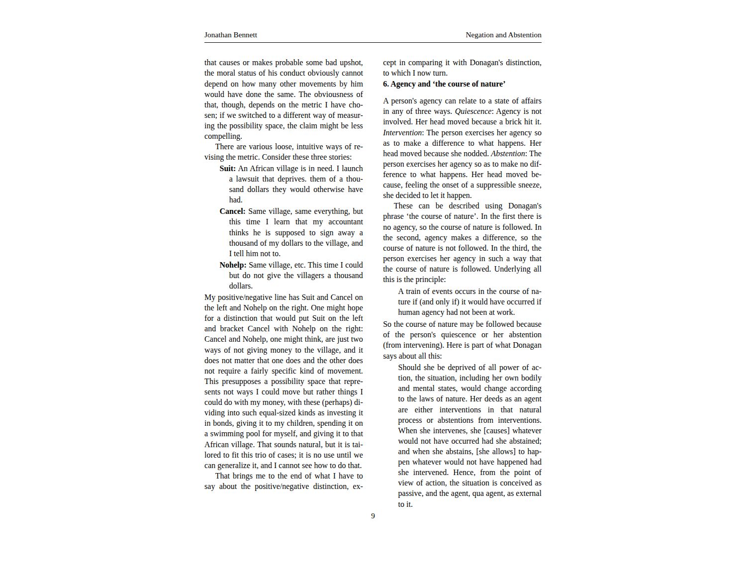Jonathan Bennett
Negation and Abstention
that causes or makes probable some bad upshot, the moral status of his conduct obviously cannot depend on how many other movements by him would have done the same. The obviousness of that, though, depends on the metric I have chosen; if we switched to a different way of measuring the possibility space, the claim might be less compelling.
There are various loose, intuitive ways of revising the metric. Consider these three stories:
Suit: An African village is in need. I launch a lawsuit that deprives. them of a thousand dollars they would otherwise have had.
Cancel: Same village, same everything, but this time I learn that my accountant thinks he is supposed to sign away a thousand of my dollars to the village, and I tell him not to.
Nohelp: Same village, etc. This time I could but do not give the villagers a thousand dollars.
My positive/negative line has Suit and Cancel on the left and Nohelp on the right. One might hope for a distinction that would put Suit on the left and bracket Cancel with Nohelp on the right: Cancel and Nohelp, one might think, are just two ways of not giving money to the village, and it does not matter that one does and the other does not require a fairly specific kind of movement. This presupposes a possibility space that represents not ways I could move but rather things I could do with my money, with these (perhaps) dividing into such equal-sized kinds as investing it in bonds, giving it to my children, spending it on a swimming pool for myself, and giving it to that African village. That sounds natural, but it is tailored to fit this trio of cases; it is no use until we can generalize it, and I cannot see how to do that.
That brings me to the end of what I have to say about the positive/negative distinction, except in comparing it with Donagan's distinction, to which I now turn.
6. Agency and ‘the course of nature’
A person's agency can relate to a state of affairs in any of three ways. Quiescence: Agency is not involved. Her head moved because a brick hit it. Intervention: The person exercises her agency so as to make a difference to what happens. Her head moved because she nodded. Abstention: The person exercises her agency so as to make no difference to what happens. Her head moved because, feeling the onset of a suppressible sneeze, she decided to let it happen.
These can be described using Donagan's phrase ‘the course of nature’. In the first there is no agency, so the course of nature is followed. In the second, agency makes a difference, so the course of nature is not followed. In the third, the person exercises her agency in such a way that the course of nature is followed. Underlying all this is the principle:
A train of events occurs in the course of nature if (and only if) it would have occurred if human agency had not been at work.
So the course of nature may be followed because of the person's quiescence or her abstention (from intervening). Here is part of what Donagan says about all this:
Should she be deprived of all power of action, the situation, including her own bodily and mental states, would change according to the laws of nature. Her deeds as an agent are either interventions in that natural process or abstentions from interventions. When she intervenes, she [causes] whatever would not have occurred had she abstained; and when she abstains, [she allows] to happen whatever would not have happened had she intervened. Hence, from the point of view of action, the situation is conceived as passive, and the agent, qua agent, as external to it.
9